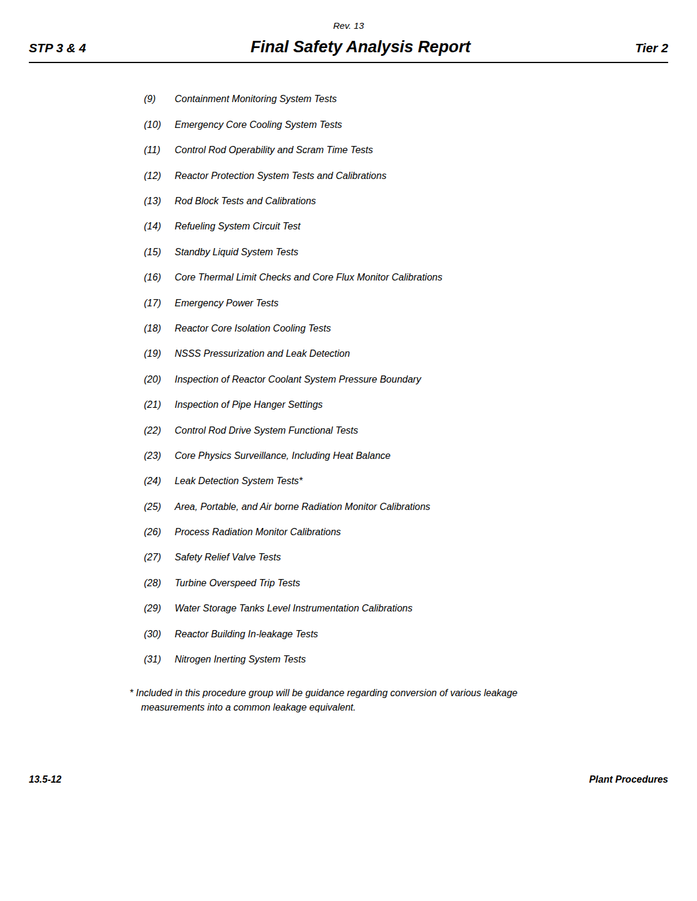Rev. 13
STP 3 & 4
Final Safety Analysis Report
Tier 2
(9) Containment Monitoring System Tests
(10) Emergency Core Cooling System Tests
(11) Control Rod Operability and Scram Time Tests
(12) Reactor Protection System Tests and Calibrations
(13) Rod Block Tests and Calibrations
(14) Refueling System Circuit Test
(15) Standby Liquid System Tests
(16) Core Thermal Limit Checks and Core Flux Monitor Calibrations
(17) Emergency Power Tests
(18) Reactor Core Isolation Cooling Tests
(19) NSSS Pressurization and Leak Detection
(20) Inspection of Reactor Coolant System Pressure Boundary
(21) Inspection of Pipe Hanger Settings
(22) Control Rod Drive System Functional Tests
(23) Core Physics Surveillance, Including Heat Balance
(24) Leak Detection System Tests*
(25) Area, Portable, and Air borne Radiation Monitor Calibrations
(26) Process Radiation Monitor Calibrations
(27) Safety Relief Valve Tests
(28) Turbine Overspeed Trip Tests
(29) Water Storage Tanks Level Instrumentation Calibrations
(30) Reactor Building In-leakage Tests
(31) Nitrogen Inerting System Tests
* Included in this procedure group will be guidance regarding conversion of various leakage measurements into a common leakage equivalent.
13.5-12
Plant Procedures